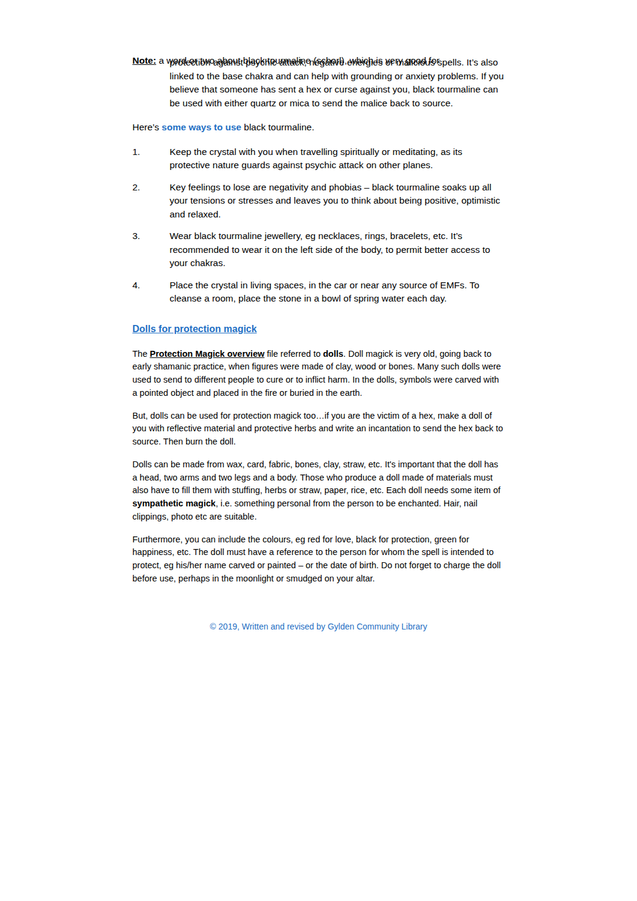Note: a word or two about black tourmaline (schorl), which is very good for protection against psychic attack, negative energies or malicious spells. It’s also linked to the base chakra and can help with grounding or anxiety problems. If you believe that someone has sent a hex or curse against you, black tourmaline can be used with either quartz or mica to send the malice back to source.
Here’s some ways to use black tourmaline.
1. Keep the crystal with you when travelling spiritually or meditating, as its protective nature guards against psychic attack on other planes.
2. Key feelings to lose are negativity and phobias – black tourmaline soaks up all your tensions or stresses and leaves you to think about being positive, optimistic and relaxed.
3. Wear black tourmaline jewellery, eg necklaces, rings, bracelets, etc. It’s recommended to wear it on the left side of the body, to permit better access to your chakras.
4. Place the crystal in living spaces, in the car or near any source of EMFs. To cleanse a room, place the stone in a bowl of spring water each day.
Dolls for protection magick
The Protection Magick overview file referred to dolls. Doll magick is very old, going back to early shamanic practice, when figures were made of clay, wood or bones. Many such dolls were used to send to different people to cure or to inflict harm. In the dolls, symbols were carved with a pointed object and placed in the fire or buried in the earth.
But, dolls can be used for protection magick too…if you are the victim of a hex, make a doll of you with reflective material and protective herbs and write an incantation to send the hex back to source. Then burn the doll.
Dolls can be made from wax, card, fabric, bones, clay, straw, etc. It's important that the doll has a head, two arms and two legs and a body. Those who produce a doll made of materials must also have to fill them with stuffing, herbs or straw, paper, rice, etc. Each doll needs some item of sympathetic magick, i.e. something personal from the person to be enchanted. Hair, nail clippings, photo etc are suitable.
Furthermore, you can include the colours, eg red for love, black for protection, green for happiness, etc. The doll must have a reference to the person for whom the spell is intended to protect, eg his/her name carved or painted – or the date of birth. Do not forget to charge the doll before use, perhaps in the moonlight or smudged on your altar.
© 2019, Written and revised by Gylden Community Library